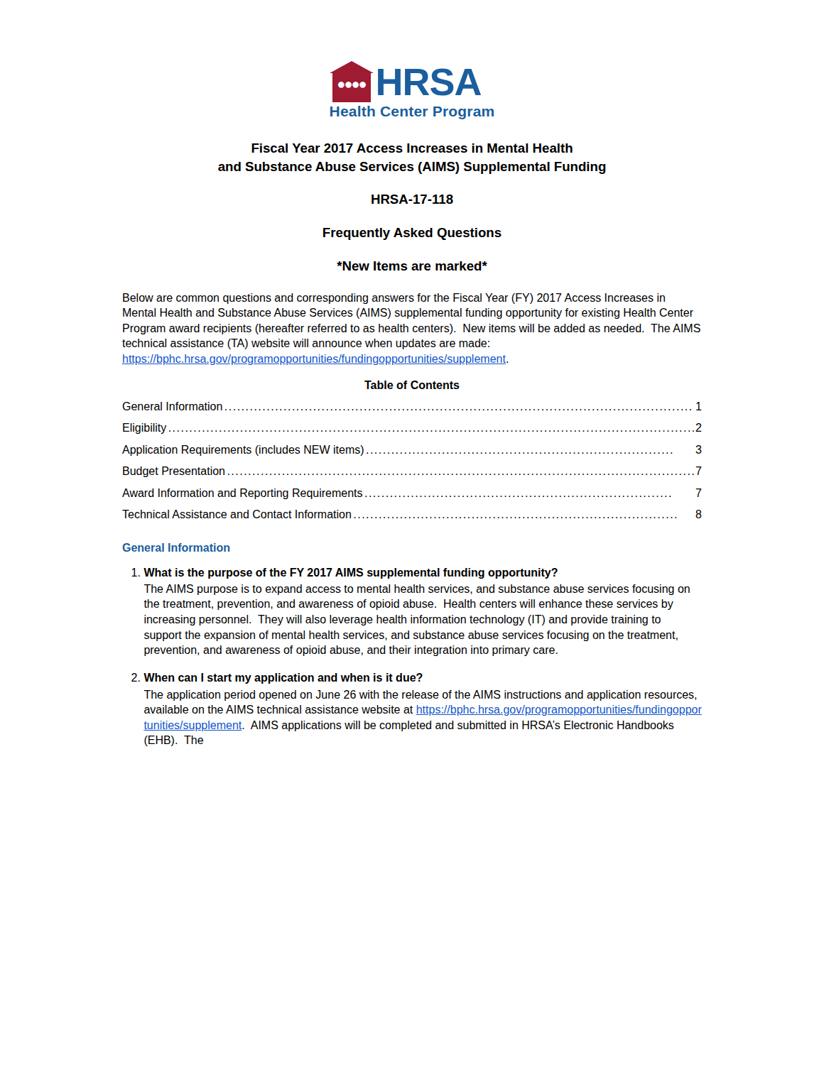●●●●
HRSA
Health Center Program
Fiscal Year 2017 Access Increases in Mental Health and Substance Abuse Services (AIMS) Supplemental Funding HRSA-17-118 Frequently Asked Questions *New Items are marked*
Below are common questions and corresponding answers for the Fiscal Year (FY) 2017 Access Increases in Mental Health and Substance Abuse Services (AIMS) supplemental funding opportunity for existing Health Center Program award recipients (hereafter referred to as health centers). New items will be added as needed. The AIMS technical assistance (TA) website will announce when updates are made:
https://bphc.hrsa.gov/programopportunities/fundingopportunities/supplement.
Table of Contents
General Information ................................................................................................................... 1
Eligibility ................................................................................................................................. 2
Application Requirements (includes NEW items) ......................................................................... 3
Budget Presentation ................................................................................................................. 7
Award Information and Reporting Requirements ......................................................................... 7
Technical Assistance and Contact Information ............................................................................. 8
General Information
What is the purpose of the FY 2017 AIMS supplemental funding opportunity? The AIMS purpose is to expand access to mental health services, and substance abuse services focusing on the treatment, prevention, and awareness of opioid abuse. Health centers will enhance these services by increasing personnel. They will also leverage health information technology (IT) and provide training to support the expansion of mental health services, and substance abuse services focusing on the treatment, prevention, and awareness of opioid abuse, and their integration into primary care.
When can I start my application and when is it due? The application period opened on June 26 with the release of the AIMS instructions and application resources, available on the AIMS technical assistance website at https://bphc.hrsa.gov/programopportunities/fundingopportunities/supplement. AIMS applications will be completed and submitted in HRSA’s Electronic Handbooks (EHB). The